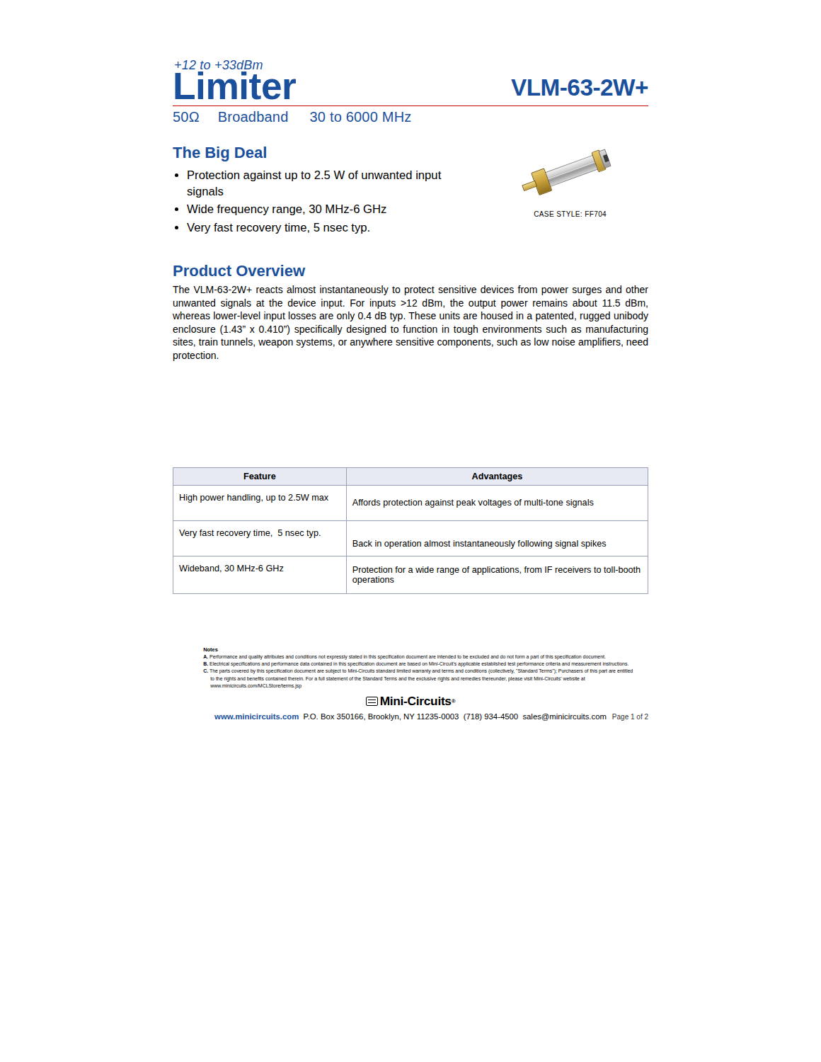+12 to +33dBm
Limiter
VLM-63-2W+
50Ω Broadband 30 to 6000 MHz
The Big Deal
Protection against up to 2.5 W of unwanted input signals
Wide frequency range, 30 MHz-6 GHz
Very fast recovery time, 5 nsec typ.
CASE STYLE: FF704
Product Overview
The VLM-63-2W+ reacts almost instantaneously to protect sensitive devices from power surges and other unwanted signals at the device input. For inputs >12 dBm, the output power remains about 11.5 dBm, whereas lower-level input losses are only 0.4 dB typ. These units are housed in a patented, rugged unibody enclosure (1.43” x 0.410”) specifically designed to function in tough environments such as manufacturing sites, train tunnels, weapon systems, or anywhere sensitive components, such as low noise amplifiers, need protection.
| Feature | Advantages |
| --- | --- |
| High power handling, up to 2.5W max | Affords protection against peak voltages of multi-tone signals |
| Very fast recovery time, 5 nsec typ. | Back in operation almost instantaneously following signal spikes |
| Wideband, 30 MHz-6 GHz | Protection for a wide range of applications, from IF receivers to toll-booth operations |
Notes
A. Performance and quality attributes and conditions not expressly stated in this specification document are intended to be excluded and do not form a part of this specification document.
B. Electrical specifications and performance data contained in this specification document are based on Mini-Circuit's applicable established test performance criteria and measurement instructions.
C. The parts covered by this specification document are subject to Mini-Circuits standard limited warranty and terms and conditions (collectively, "Standard Terms"); Purchasers of this part are entitled to the rights and benefits contained therein. For a full statement of the Standard Terms and the exclusive rights and remedies thereunder, please visit Mini-Circuits' website at www.minicircuits.com/MCLStore/terms.jsp
Mini-Circuits®
www.minicircuits.com P.O. Box 350166, Brooklyn, NY 11235-0003 (718) 934-4500 sales@minicircuits.com Page 1 of 2